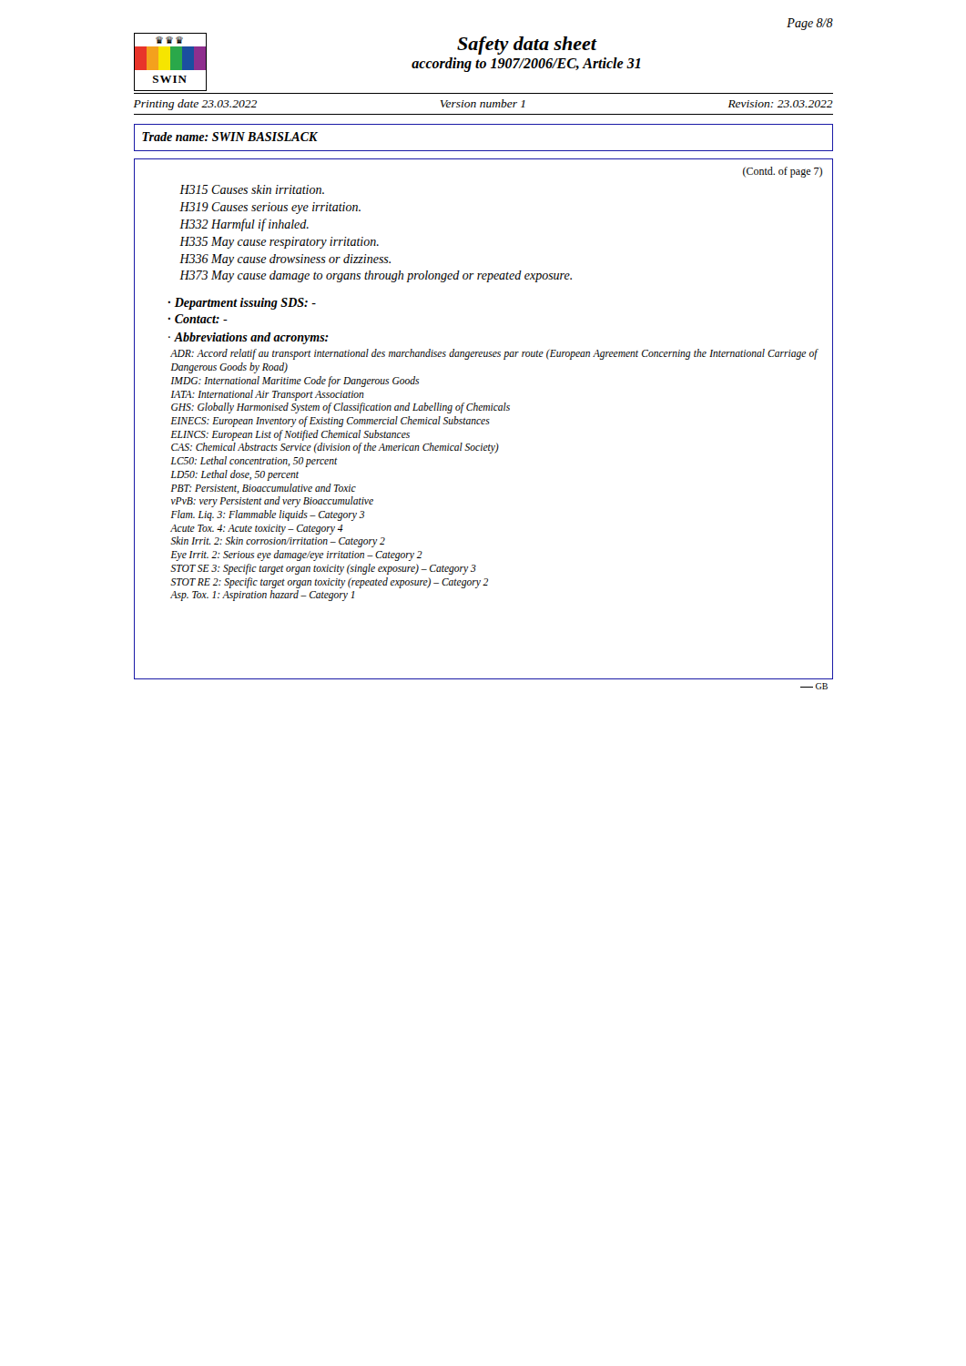Page 8/8
♛♛♛
SWIN
Safety data sheet
according to 1907/2006/EC, Article 31
Printing date 23.03.2022
Version number 1
Revision: 23.03.2022
Trade name: SWIN BASISLACK
(Contd. of page 7)
H315 Causes skin irritation.
H319 Causes serious eye irritation.
H332 Harmful if inhaled.
H335 May cause respiratory irritation.
H336 May cause drowsiness or dizziness.
H373 May cause damage to organs through prolonged or repeated exposure.
· Department issuing SDS: -
· Contact: -
· Abbreviations and acronyms:
ADR: Accord relatif au transport international des marchandises dangereuses par route (European Agreement Concerning the International Carriage of Dangerous Goods by Road)
IMDG: International Maritime Code for Dangerous Goods
IATA: International Air Transport Association
GHS: Globally Harmonised System of Classification and Labelling of Chemicals
EINECS: European Inventory of Existing Commercial Chemical Substances
ELINCS: European List of Notified Chemical Substances
CAS: Chemical Abstracts Service (division of the American Chemical Society)
LC50: Lethal concentration, 50 percent
LD50: Lethal dose, 50 percent
PBT: Persistent, Bioaccumulative and Toxic
vPvB: very Persistent and very Bioaccumulative
Flam. Liq. 3: Flammable liquids – Category 3
Acute Tox. 4: Acute toxicity – Category 4
Skin Irrit. 2: Skin corrosion/irritation – Category 2
Eye Irrit. 2: Serious eye damage/eye irritation – Category 2
STOT SE 3: Specific target organ toxicity (single exposure) – Category 3
STOT RE 2: Specific target organ toxicity (repeated exposure) – Category 2
Asp. Tox. 1: Aspiration hazard – Category 1
GB